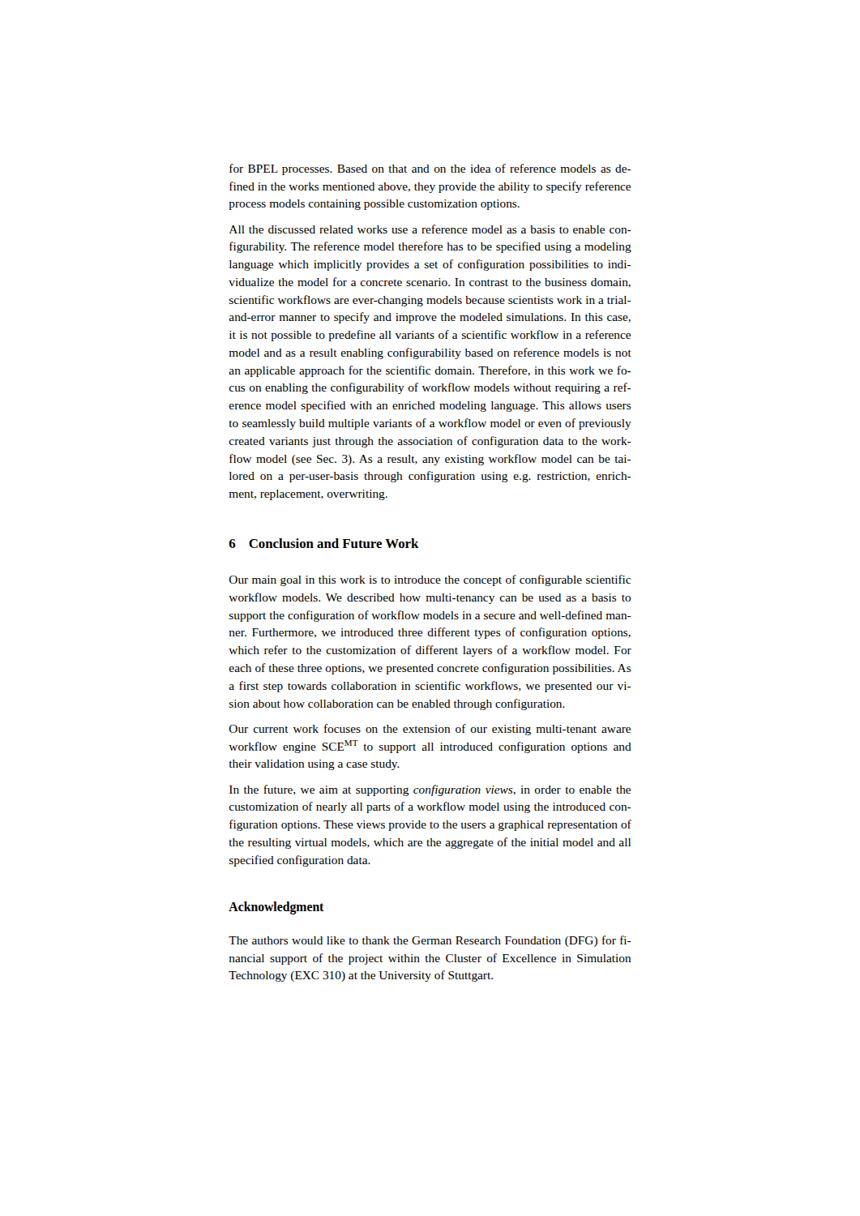for BPEL processes. Based on that and on the idea of reference models as defined in the works mentioned above, they provide the ability to specify reference process models containing possible customization options.
All the discussed related works use a reference model as a basis to enable configurability. The reference model therefore has to be specified using a modeling language which implicitly provides a set of configuration possibilities to individualize the model for a concrete scenario. In contrast to the business domain, scientific workflows are ever-changing models because scientists work in a trial-and-error manner to specify and improve the modeled simulations. In this case, it is not possible to predefine all variants of a scientific workflow in a reference model and as a result enabling configurability based on reference models is not an applicable approach for the scientific domain. Therefore, in this work we focus on enabling the configurability of workflow models without requiring a reference model specified with an enriched modeling language. This allows users to seamlessly build multiple variants of a workflow model or even of previously created variants just through the association of configuration data to the workflow model (see Sec. 3). As a result, any existing workflow model can be tailored on a per-user-basis through configuration using e.g. restriction, enrichment, replacement, overwriting.
6 Conclusion and Future Work
Our main goal in this work is to introduce the concept of configurable scientific workflow models. We described how multi-tenancy can be used as a basis to support the configuration of workflow models in a secure and well-defined manner. Furthermore, we introduced three different types of configuration options, which refer to the customization of different layers of a workflow model. For each of these three options, we presented concrete configuration possibilities. As a first step towards collaboration in scientific workflows, we presented our vision about how collaboration can be enabled through configuration.
Our current work focuses on the extension of our existing multi-tenant aware workflow engine SCEMT to support all introduced configuration options and their validation using a case study.
In the future, we aim at supporting configuration views, in order to enable the customization of nearly all parts of a workflow model using the introduced configuration options. These views provide to the users a graphical representation of the resulting virtual models, which are the aggregate of the initial model and all specified configuration data.
Acknowledgment
The authors would like to thank the German Research Foundation (DFG) for financial support of the project within the Cluster of Excellence in Simulation Technology (EXC 310) at the University of Stuttgart.